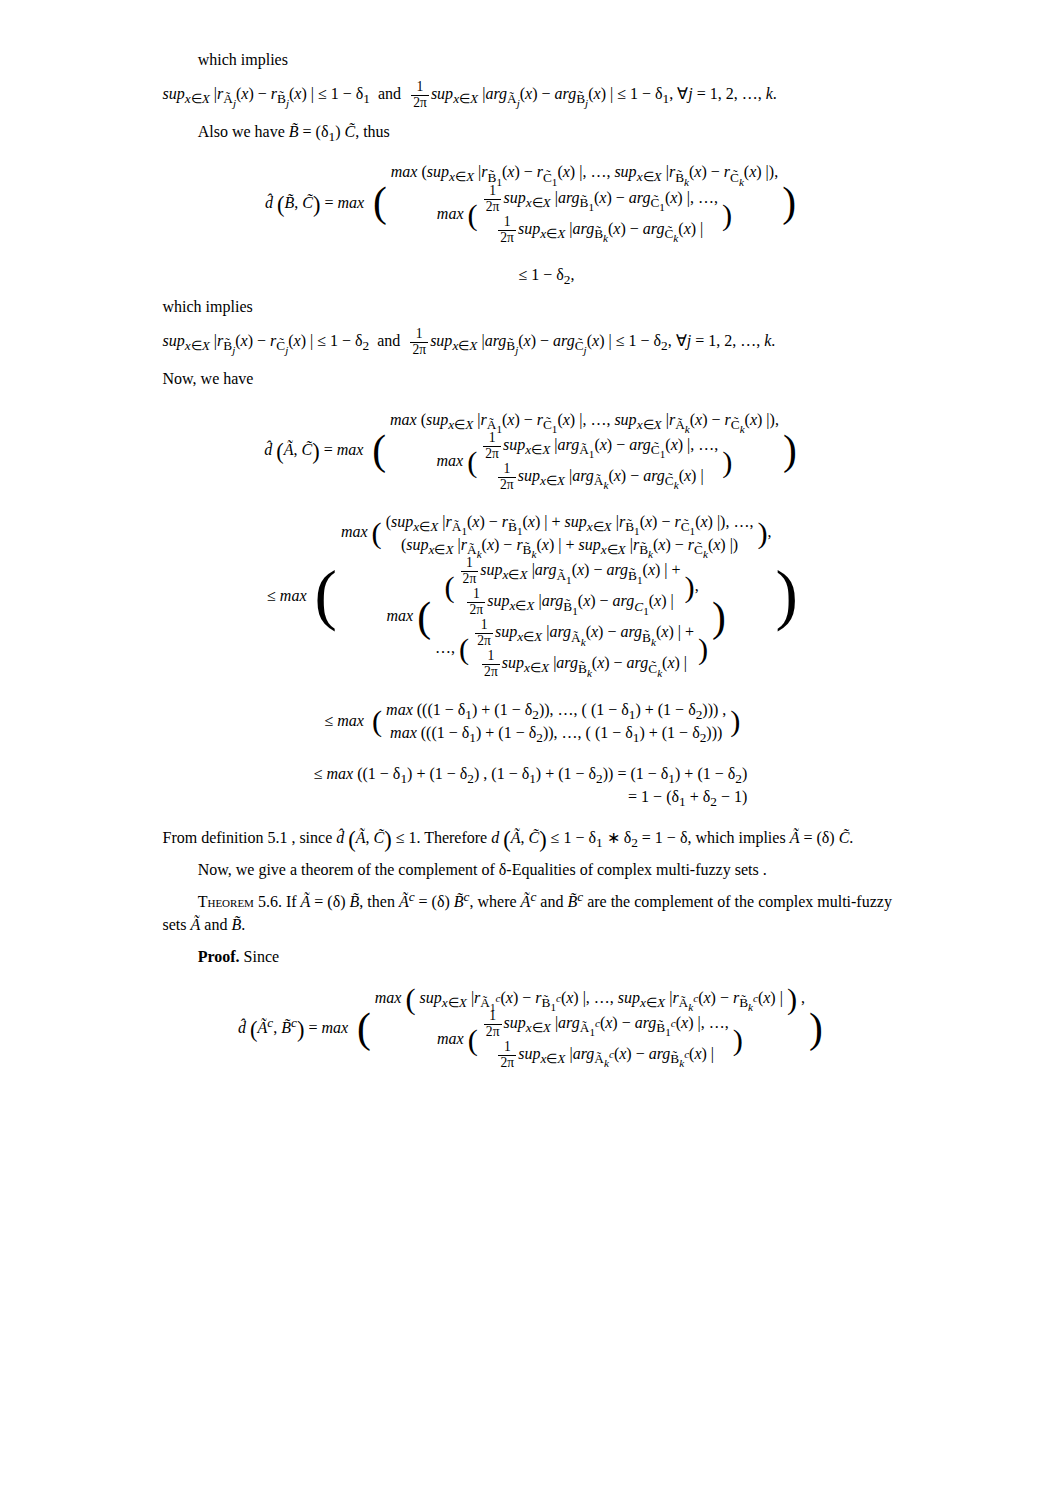which implies
supx∈X |rÃj(x) − rB̃j(x) | ≤ 1 − δ1 and 12π supx∈X |argÃj(x) − argB̃j(x) | ≤ 1 − δ1, ∀j = 1, 2, …, k.
Also we have B̃ = (δ1) C̃, thus
d̂ (B̃, C̃) = max ( max (supx∈X |rB̃1(x) − rC̃1(x) |, …, supx∈X |rB̃k(x) − rC̃k(x) |), max ( 12π supx∈X |argB̃1(x) − argC̃1(x) |, …, 12π supx∈X |argB̃k(x) − argC̃k(x) | ) )
≤ 1 − δ2,
which implies
supx∈X |rB̃j(x) − rC̃j(x) | ≤ 1 − δ2 and 12π supx∈X |argB̃j(x) − argC̃j(x) | ≤ 1 − δ2, ∀j = 1, 2, …, k.
Now, we have
d̂ (Ã, C̃) = max ( max (supx∈X |rÃ1(x) − rC̃1(x) |, …, supx∈X |rÃk(x) − rC̃k(x) |), max ( 12π supx∈X |argÃ1(x) − argC̃1(x) |, …, 12π supx∈X |argÃk(x) − argC̃k(x) | ) )
≤ max ( max ( (supx∈X |rÃ1(x) − rB̃1(x) | + supx∈X |rB̃1(x) − rC̃1(x) |), …, (supx∈X |rÃk(x) − rB̃k(x) | + supx∈X |rB̃k(x) − rC̃k(x) |) ), max ( ( 12π supx∈X |argÃ1(x) − argB̃1(x) | + 12π supx∈X |argB̃1(x) − argC1(x) | ), …, ( 12π supx∈X |argÃk(x) − argB̃k(x) | + 12π supx∈X |argB̃k(x) − argC̃k(x) | ) ) )
≤ max ( max (((1 − δ1) + (1 − δ2)), …, ( (1 − δ1) + (1 − δ2))) , max (((1 − δ1) + (1 − δ2)), …, ( (1 − δ1) + (1 − δ2))) )
≤ max ((1 − δ1) + (1 − δ2) , (1 − δ1) + (1 − δ2)) = (1 − δ1) + (1 − δ2) = 1 − (δ1 + δ2 − 1)
From definition 5.1 , since d̂ (Ã, C̃) ≤ 1. Therefore d (Ã, C̃) ≤ 1 − δ1 ∗ δ2 = 1 − δ, which implies Ã = (δ) C̃.
Now, we give a theorem of the complement of δ-Equalities of complex multi-fuzzy sets .
Theorem 5.6. If Ã = (δ) B̃, then Ãc = (δ) B̃c, where Ãc and B̃c are the complement of the complex multi-fuzzy sets Ã and B̃.
Proof. Since
d̂ (Ãc, B̃c) = max ( max ( supx∈X |rÃ1c(x) − rB̃1c(x) |, …, supx∈X |rÃkc(x) − rB̃kc(x) | ) , max ( 12π supx∈X |argÃ1c(x) − argB̃1c(x) |, …, 12π supx∈X |argÃkc(x) − argB̃kc(x) | ) )